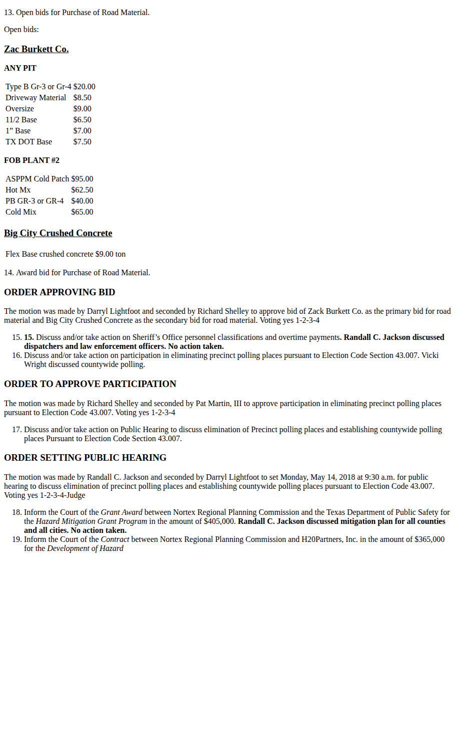13. Open bids for Purchase of Road Material.
Open bids:
Zac Burkett Co.
ANY PIT
| Type B Gr-3 or Gr-4 | $20.00 |
| Driveway Material | $8.50 |
| Oversize | $9.00 |
| 11/2 Base | $6.50 |
| 1” Base | $7.00 |
| TX DOT Base | $7.50 |
FOB PLANT #2
| ASPPM Cold Patch | $95.00 |
| Hot Mx | $62.50 |
| PB GR-3 or GR-4 | $40.00 |
| Cold Mix | $65.00 |
Big City Crushed Concrete
| Flex Base crushed concrete | $9.00 ton |
14. Award bid for Purchase of Road Material.
ORDER APPROVING BID
The motion was made by Darryl Lightfoot and seconded by Richard Shelley to approve bid of Zack Burkett Co. as the primary bid for road material and Big City Crushed Concrete as the secondary bid for road material. Voting yes 1-2-3-4
15. Discuss and/or take action on Sheriff’s Office personnel classifications and overtime payments. Randall C. Jackson discussed dispatchers and law enforcement officers. No action taken.
Discuss and/or take action on participation in eliminating precinct polling places pursuant to Election Code Section 43.007. Vicki Wright discussed countywide polling.
ORDER TO APPROVE PARTICIPATION
The motion was made by Richard Shelley and seconded by Pat Martin, III to approve participation in eliminating precinct polling places pursuant to Election Code 43.007. Voting yes 1-2-3-4
Discuss and/or take action on Public Hearing to discuss elimination of Precinct polling places and establishing countywide polling places Pursuant to Election Code Section 43.007.
ORDER SETTING PUBLIC HEARING
The motion was made by Randall C. Jackson and seconded by Darryl Lightfoot to set Monday, May 14, 2018 at 9:30 a.m. for public hearing to discuss elimination of precinct polling places and establishing countywide polling places pursuant to Election Code 43.007. Voting yes 1-2-3-4-Judge
Inform the Court of the Grant Award between Nortex Regional Planning Commission and the Texas Department of Public Safety for the Hazard Mitigation Grant Program in the amount of $405,000. Randall C. Jackson discussed mitigation plan for all counties and all cities. No action taken.
Inform the Court of the Contract between Nortex Regional Planning Commission and H20Partners, Inc. in the amount of $365,000 for the Development of Hazard